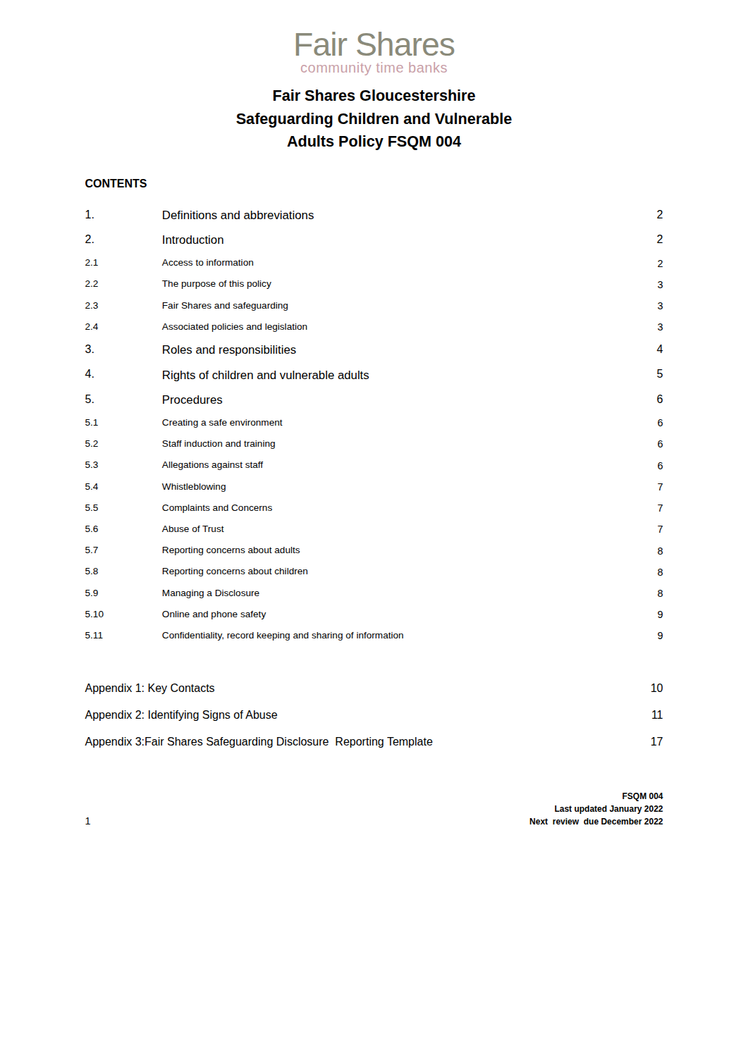Fair Shares
community time banks
Fair Shares Gloucestershire
Safeguarding Children and Vulnerable
Adults Policy FSQM 004
CONTENTS
| 1. | Definitions and abbreviations | 2 |
| 2. | Introduction | 2 |
| 2.1 | Access to information | 2 |
| 2.2 | The purpose of this policy | 3 |
| 2.3 | Fair Shares and safeguarding | 3 |
| 2.4 | Associated policies and legislation | 3 |
| 3. | Roles and responsibilities | 4 |
| 4. | Rights of children and vulnerable adults | 5 |
| 5. | Procedures | 6 |
| 5.1 | Creating a safe environment | 6 |
| 5.2 | Staff induction and training | 6 |
| 5.3 | Allegations against staff | 6 |
| 5.4 | Whistleblowing | 7 |
| 5.5 | Complaints and Concerns | 7 |
| 5.6 | Abuse of Trust | 7 |
| 5.7 | Reporting concerns about adults | 8 |
| 5.8 | Reporting concerns about children | 8 |
| 5.9 | Managing a Disclosure | 8 |
| 5.10 | Online and phone safety | 9 |
| 5.11 | Confidentiality, record keeping and sharing of information | 9 |
| Appendix 1: Key Contacts | 10 |
| Appendix 2: Identifying Signs of Abuse | 11 |
| Appendix 3:Fair Shares Safeguarding Disclosure Reporting Template | 17 |
1
FSQM 004
Last updated January 2022
Next review due December 2022